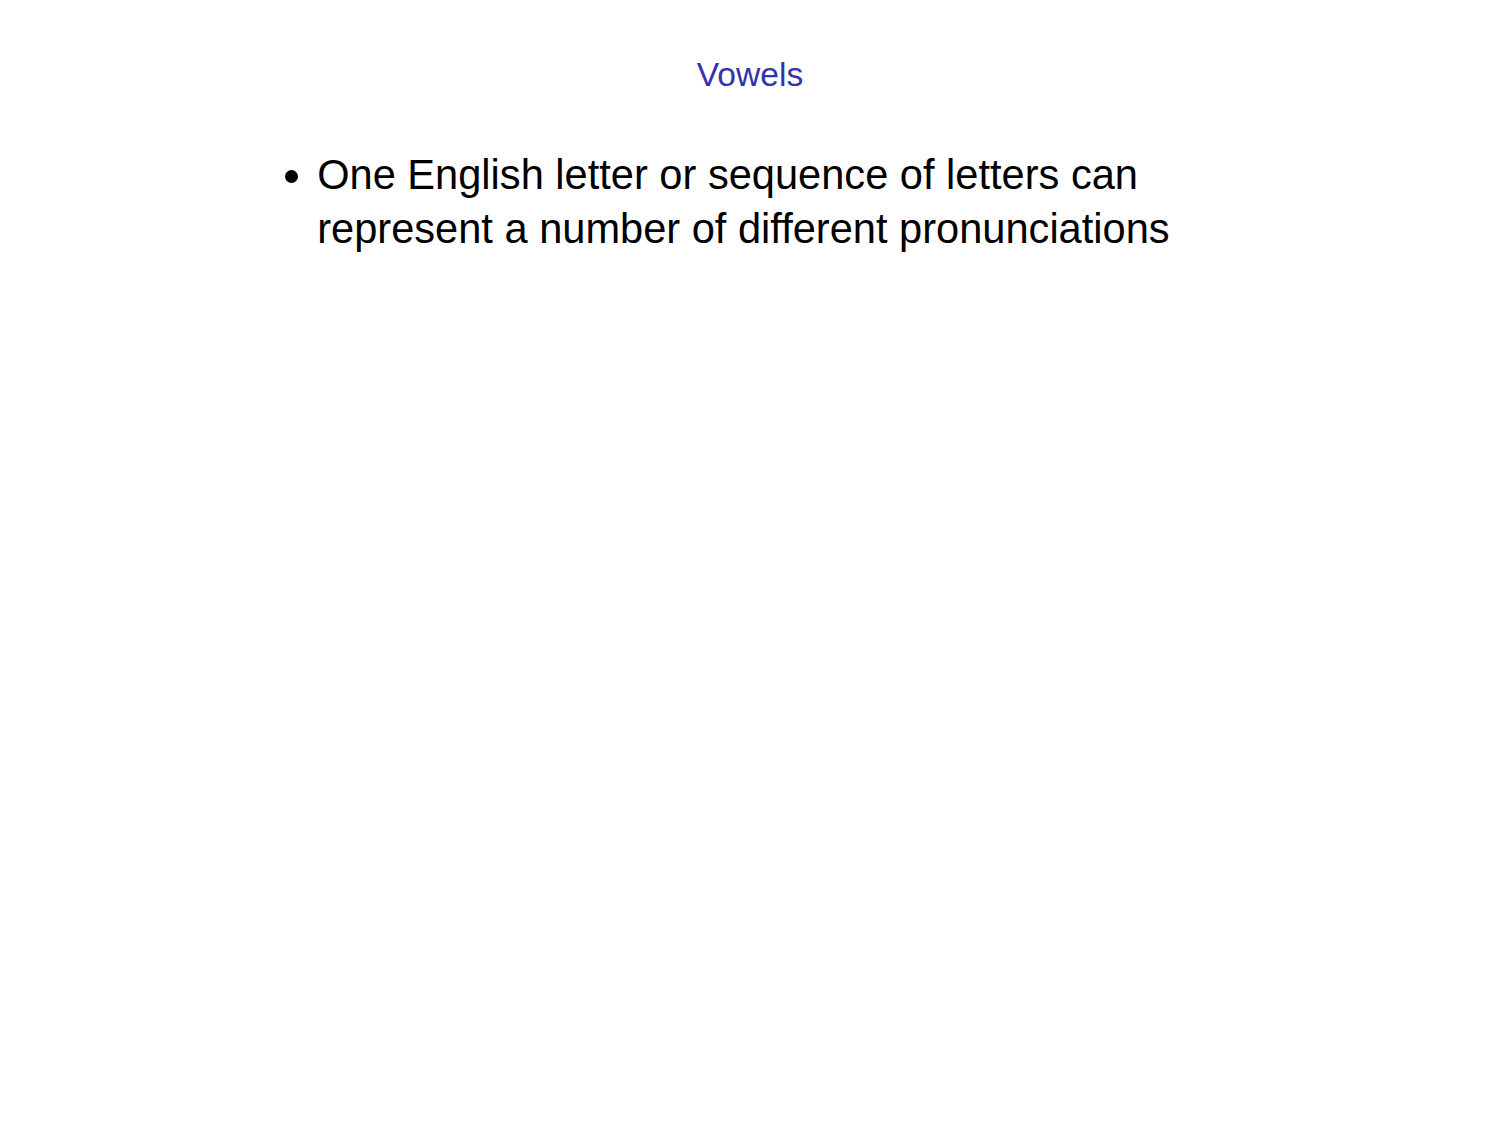Vowels
One English letter or sequence of letters can represent a number of different pronunciations